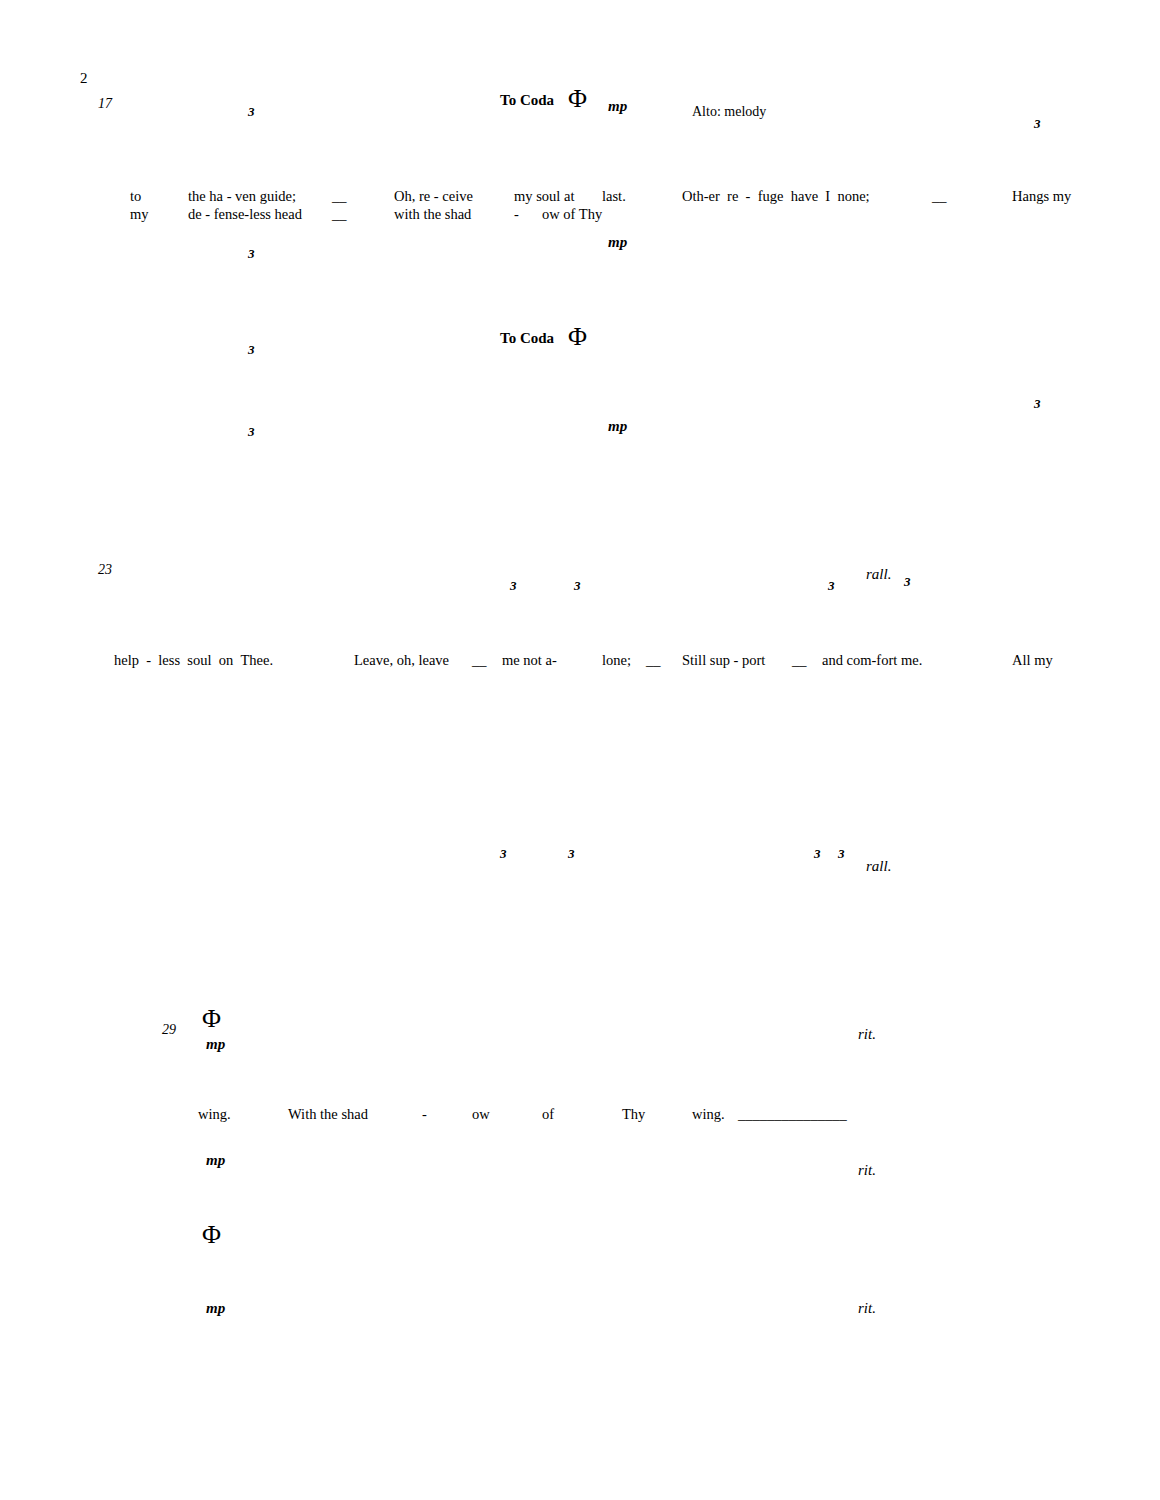2
17
To Coda
Φ
mp
Alto: melody
3
3
to
the ha - ven guide;
the ha - ven guide;
__
Oh, re - ceive
my soul at
last.
Oth-er re - fuge have I none;
__
Hangs my
my
de - fense-less head
__
with the shad
-
ow of Thy
3
mp
To Coda
Φ
3
3
mp
3
23
3
3
3
rall.
3
help - less soul on Thee.
Leave, oh, leave
__
me not a-
lone;
__
Still sup - port
__
and com-fort me.
All my
3
3
3
3
rall.
Φ
29
mp
rit.
wing.
With the shad
-
ow
of
Thy
wing.
_______________
mp
rit.
Φ
mp
rit.